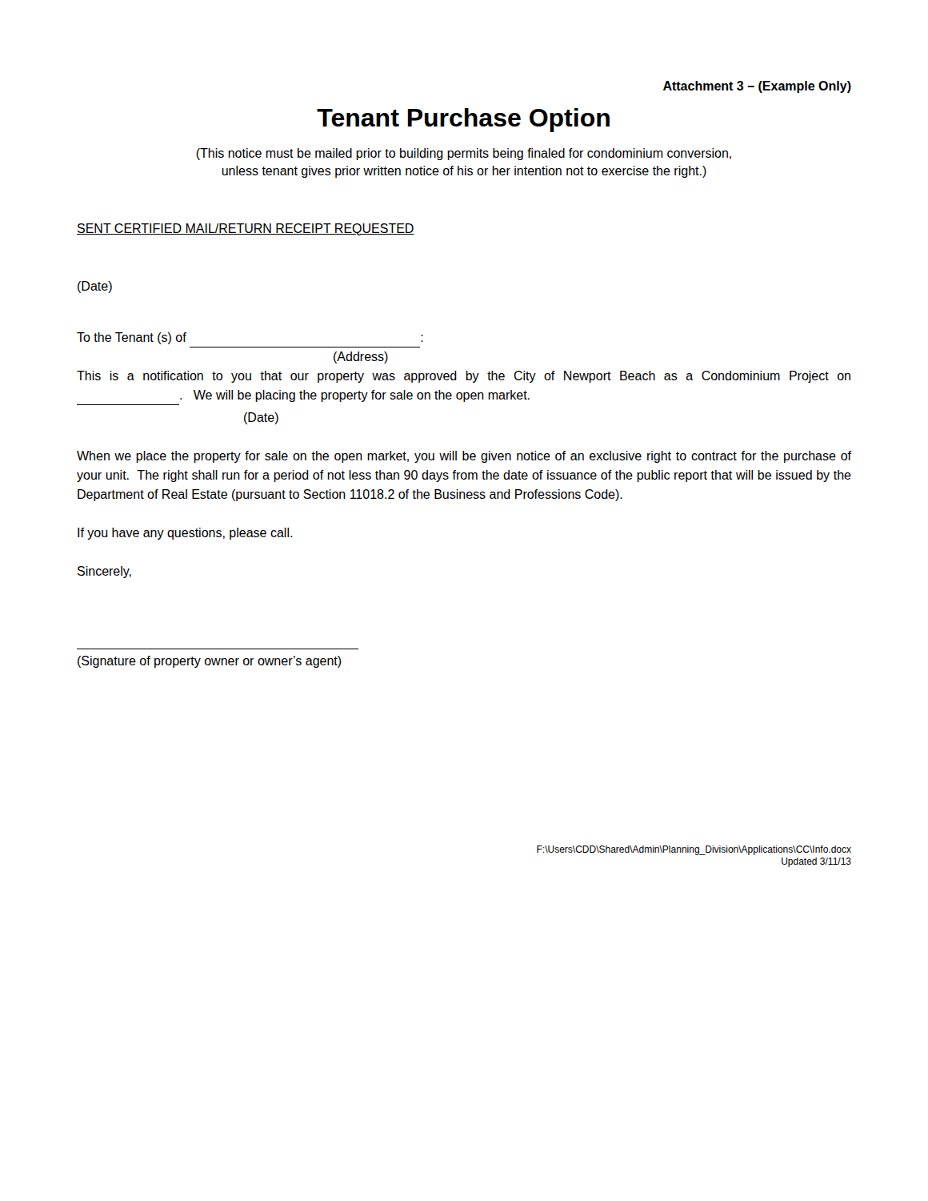Attachment 3 – (Example Only)
Tenant Purchase Option
(This notice must be mailed prior to building permits being finaled for condominium conversion,
unless tenant gives prior written notice of his or her intention not to exercise the right.)
SENT CERTIFIED MAIL/RETURN RECEIPT REQUESTED
(Date)
To the Tenant (s) of :
(Address)
This is a notification to you that our property was approved by the City of Newport Beach as a Condominium Project on . We will be placing the property for sale on the open market.
(Date)
When we place the property for sale on the open market, you will be given notice of an exclusive right to contract for the purchase of your unit. The right shall run for a period of not less than 90 days from the date of issuance of the public report that will be issued by the Department of Real Estate (pursuant to Section 11018.2 of the Business and Professions Code).
If you have any questions, please call.
Sincerely,
(Signature of property owner or owner’s agent)
F:\Users\CDD\Shared\Admin\Planning_Division\Applications\CC\Info.docx
Updated 3/11/13